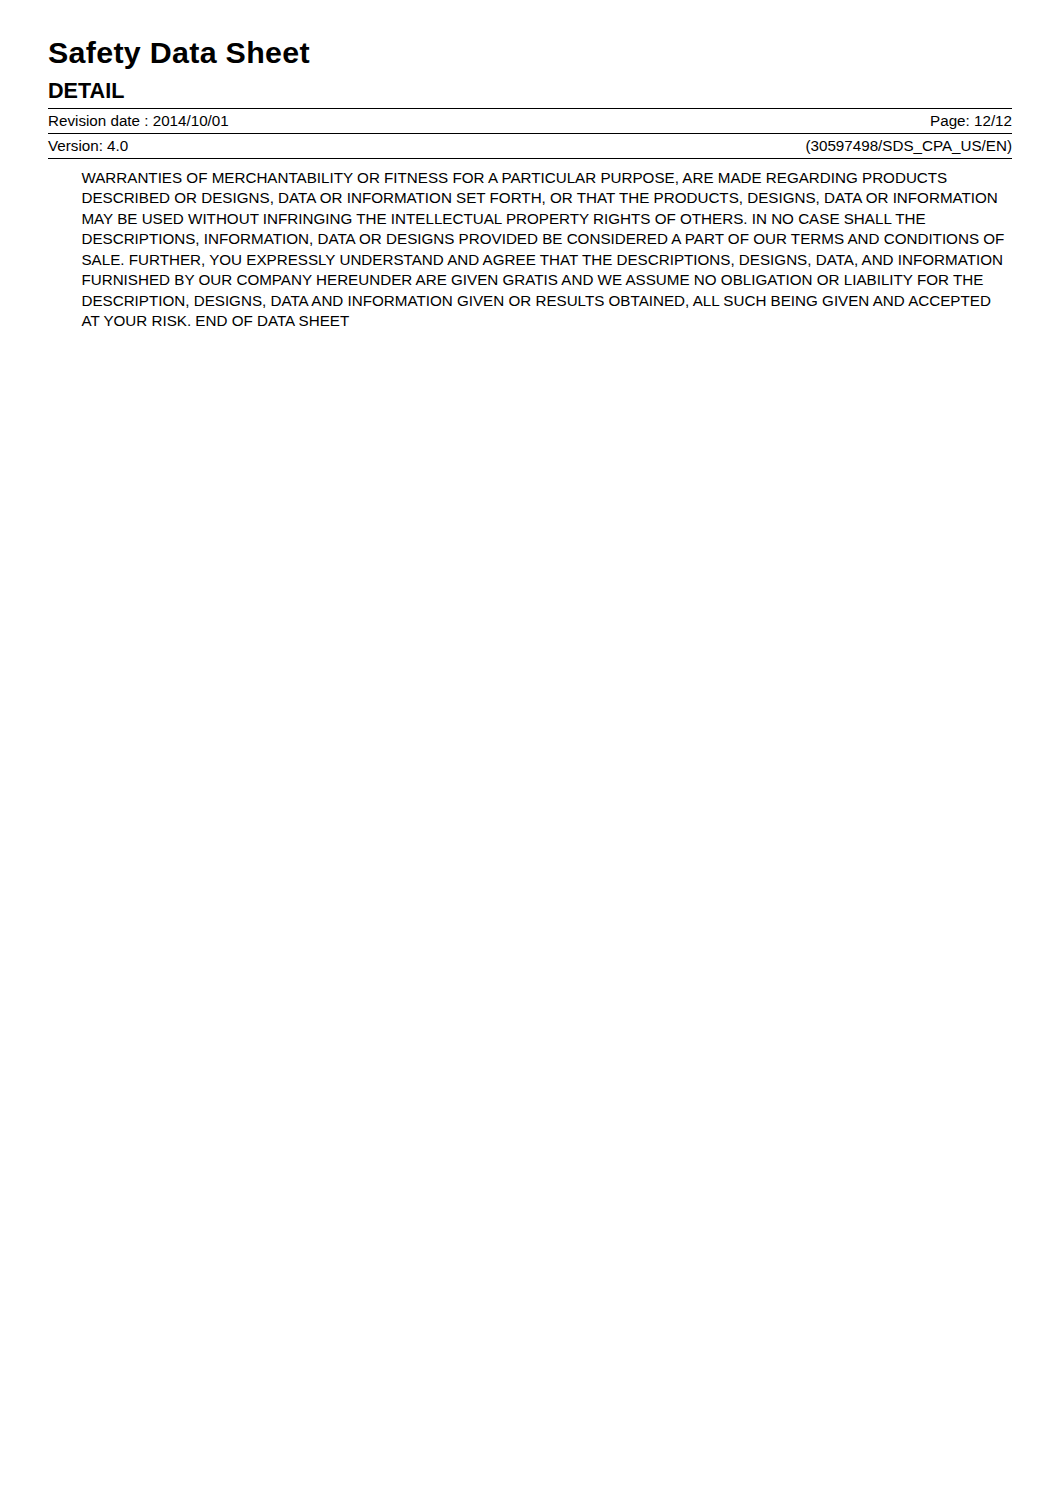Safety Data Sheet
DETAIL
Revision date : 2014/10/01
Page: 12/12
Version: 4.0
(30597498/SDS_CPA_US/EN)
WARRANTIES OF MERCHANTABILITY OR FITNESS FOR A PARTICULAR PURPOSE, ARE MADE REGARDING PRODUCTS DESCRIBED OR DESIGNS, DATA OR INFORMATION SET FORTH, OR THAT THE PRODUCTS, DESIGNS, DATA OR INFORMATION MAY BE USED WITHOUT INFRINGING THE INTELLECTUAL PROPERTY RIGHTS OF OTHERS. IN NO CASE SHALL THE DESCRIPTIONS, INFORMATION, DATA OR DESIGNS PROVIDED BE CONSIDERED A PART OF OUR TERMS AND CONDITIONS OF SALE. FURTHER, YOU EXPRESSLY UNDERSTAND AND AGREE THAT THE DESCRIPTIONS, DESIGNS, DATA, AND INFORMATION FURNISHED BY OUR COMPANY HEREUNDER ARE GIVEN GRATIS AND WE ASSUME NO OBLIGATION OR LIABILITY FOR THE DESCRIPTION, DESIGNS, DATA AND INFORMATION GIVEN OR RESULTS OBTAINED, ALL SUCH BEING GIVEN AND ACCEPTED AT YOUR RISK. END OF DATA SHEET